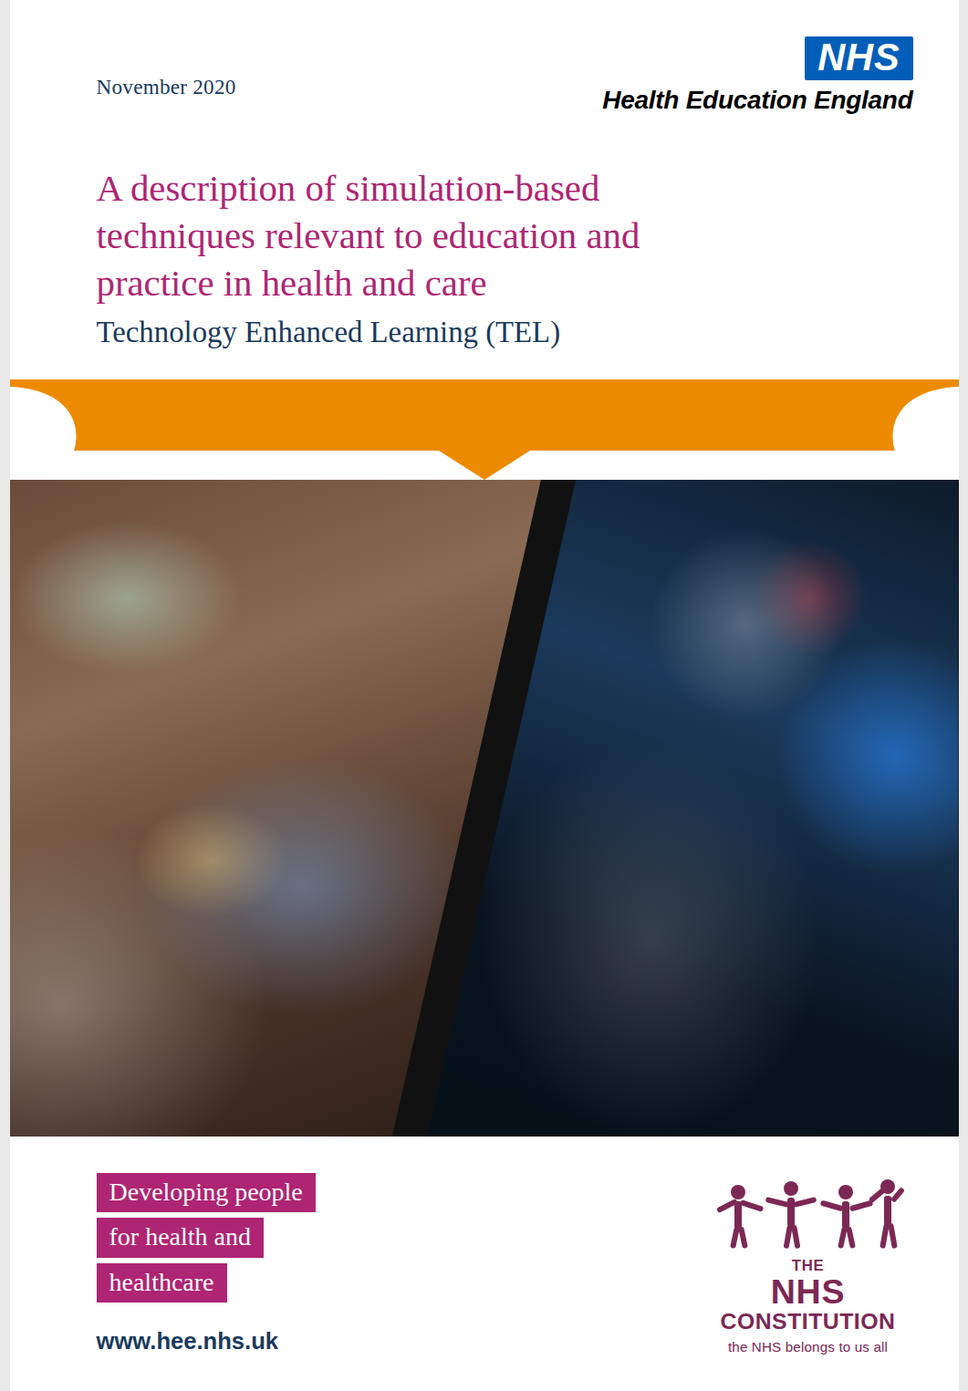November 2020
NHS
Health Education England
A description of simulation-based techniques relevant to education and practice in health and care
Technology Enhanced Learning (TEL)
Two photographs illustrating simulation-based education: manikin-based resuscitation training and immersive virtual reality learning.
Developing people
for health and
healthcare
www.hee.nhs.uk
THE NHS CONSTITUTION the NHS belongs to us all